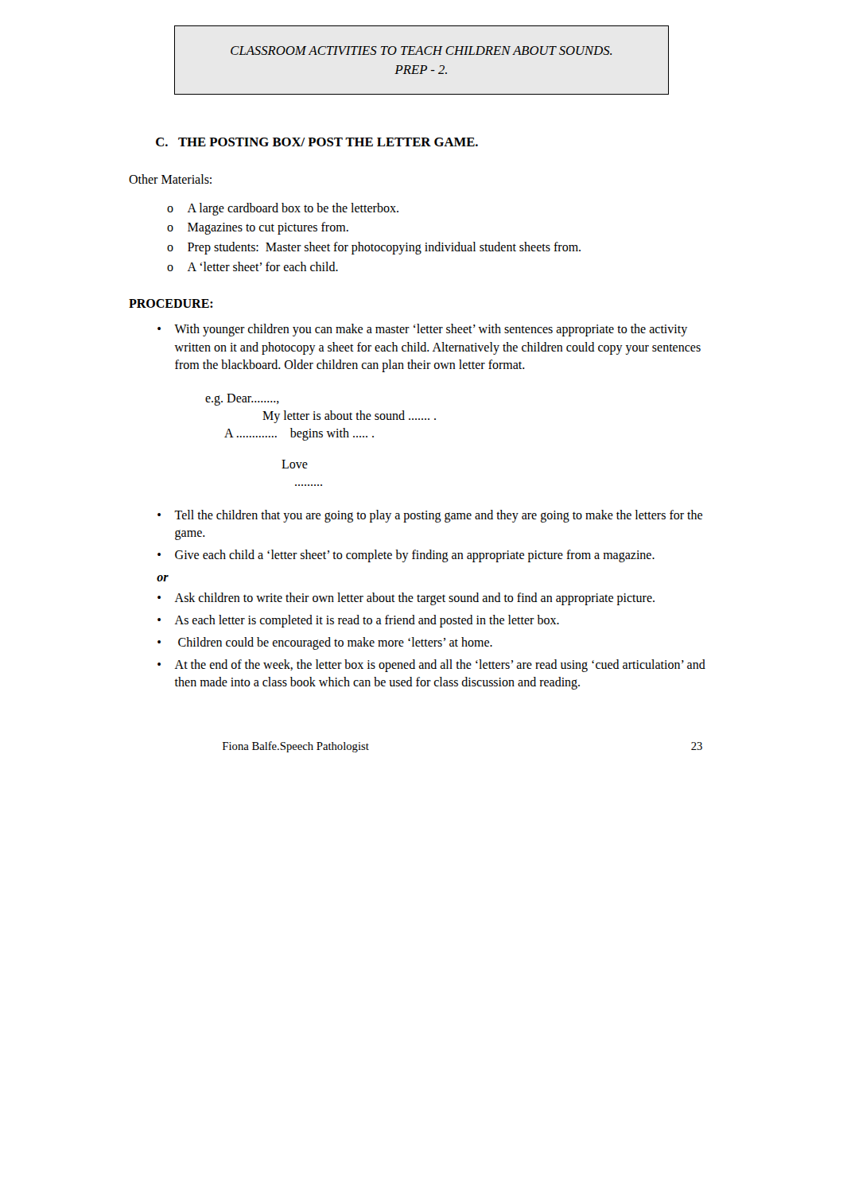CLASSROOM ACTIVITIES TO TEACH CHILDREN ABOUT SOUNDS.
PREP - 2.
C. The Posting Box/ Post the Letter Game.
Other Materials:
A large cardboard box to be the letterbox.
Magazines to cut pictures from.
Prep students: Master sheet for photocopying individual student sheets from.
A ‘letter sheet’ for each child.
PROCEDURE:
With younger children you can make a master ‘letter sheet’ with sentences appropriate to the activity written on it and photocopy a sheet for each child. Alternatively the children could copy your sentences from the blackboard. Older children can plan their own letter format.
e.g. Dear........,
My letter is about the sound ....... .
A ............. begins with ..... .
Love
.........
Tell the children that you are going to play a posting game and they are going to make the letters for the game.
Give each child a ‘letter sheet’ to complete by finding an appropriate picture from a magazine.
or
Ask children to write their own letter about the target sound and to find an appropriate picture.
As each letter is completed it is read to a friend and posted in the letter box.
Children could be encouraged to make more ‘letters’ at home.
At the end of the week, the letter box is opened and all the ‘letters’ are read using ‘cued articulation’ and then made into a class book which can be used for class discussion and reading.
Fiona Balfe.Speech Pathologist 23